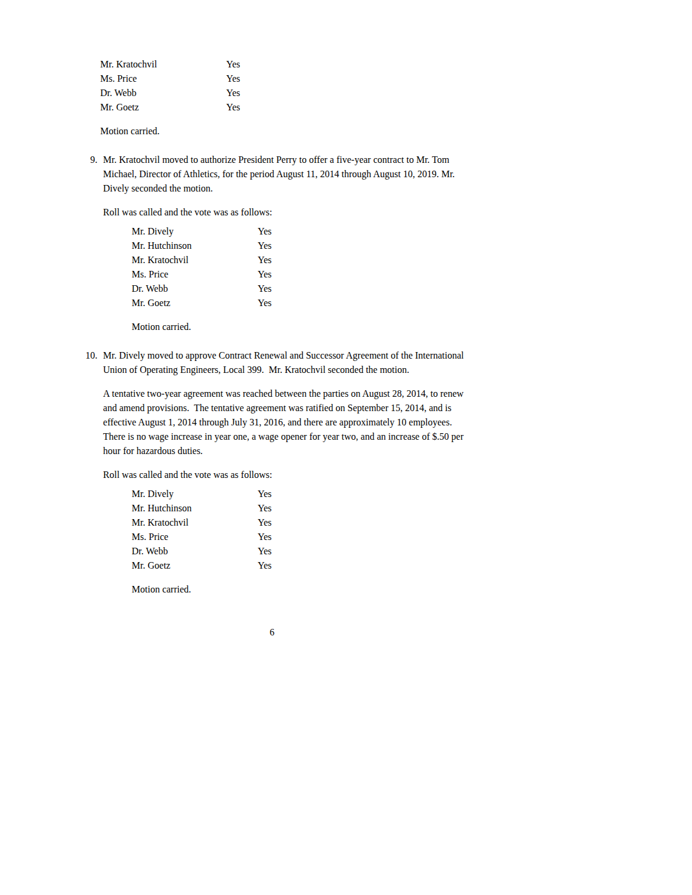| Mr. Kratochvil | Yes |
| Ms. Price | Yes |
| Dr. Webb | Yes |
| Mr. Goetz | Yes |
Motion carried.
9. Mr. Kratochvil moved to authorize President Perry to offer a five-year contract to Mr. Tom Michael, Director of Athletics, for the period August 11, 2014 through August 10, 2019. Mr. Dively seconded the motion.
Roll was called and the vote was as follows:
| Mr. Dively | Yes |
| Mr. Hutchinson | Yes |
| Mr. Kratochvil | Yes |
| Ms. Price | Yes |
| Dr. Webb | Yes |
| Mr. Goetz | Yes |
Motion carried.
10. Mr. Dively moved to approve Contract Renewal and Successor Agreement of the International Union of Operating Engineers, Local 399. Mr. Kratochvil seconded the motion.
A tentative two-year agreement was reached between the parties on August 28, 2014, to renew and amend provisions. The tentative agreement was ratified on September 15, 2014, and is effective August 1, 2014 through July 31, 2016, and there are approximately 10 employees. There is no wage increase in year one, a wage opener for year two, and an increase of $.50 per hour for hazardous duties.
Roll was called and the vote was as follows:
| Mr. Dively | Yes |
| Mr. Hutchinson | Yes |
| Mr. Kratochvil | Yes |
| Ms. Price | Yes |
| Dr. Webb | Yes |
| Mr. Goetz | Yes |
Motion carried.
6